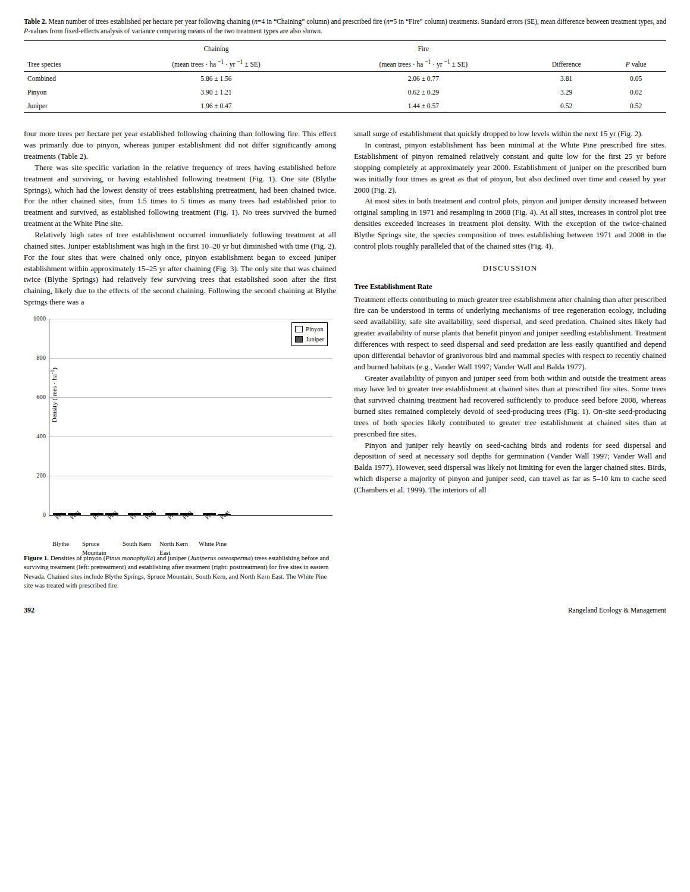Table 2. Mean number of trees established per hectare per year following chaining (n=4 in “Chaining” column) and prescribed fire (n=5 in “Fire” column) treatments. Standard errors (SE), mean difference between treatment types, and P-values from fixed-effects analysis of variance comparing means of the two treatment types are also shown.
| | Chaining | Fire | | |
| --- | --- | --- | --- | --- |
| Tree species | (mean trees · ha −1 · yr −1 ± SE) | (mean trees · ha −1 · yr −1 ± SE) | Difference | P value |
| Combined | 5.86 ± 1.56 | 2.06 ± 0.77 | 3.81 | 0.05 |
| Pinyon | 3.90 ± 1.21 | 0.62 ± 0.29 | 3.29 | 0.02 |
| Juniper | 1.96 ± 0.47 | 1.44 ± 0.57 | 0.52 | 0.52 |
four more trees per hectare per year established following chaining than following fire. This effect was primarily due to pinyon, whereas juniper establishment did not differ significantly among treatments (Table 2).
There was site-specific variation in the relative frequency of trees having established before treatment and surviving, or having established following treatment (Fig. 1). One site (Blythe Springs), which had the lowest density of trees establishing pretreatment, had been chained twice. For the other chained sites, from 1.5 times to 5 times as many trees had established prior to treatment and survived, as established following treatment (Fig. 1). No trees survived the burned treatment at the White Pine site.
Relatively high rates of tree establishment occurred immediately following treatment at all chained sites. Juniper establishment was high in the first 10–20 yr but diminished with time (Fig. 2). For the four sites that were chained only once, pinyon establishment began to exceed juniper establishment within approximately 15–25 yr after chaining (Fig. 3). The only site that was chained twice (Blythe Springs) had relatively few surviving trees that established soon after the first chaining, likely due to the effects of the second chaining. Following the second chaining at Blythe Springs there was a
Density (trees · ha-1)
1000 800 600 400 200 0
Pinyon
Juniper
Pre Post
Blythe
Pre Post
Spruce
Mountain
Pre Post
South Kern
Pre Post
North Kern
East
Pre Post
White Pine
Figure 1. Densities of pinyon (Pinus monophylla) and juniper (Juniperus osteosperma) trees establishing before and surviving treatment (left: pretreatment) and establishing after treatment (right: posttreatment) for five sites in eastern Nevada. Chained sites include Blythe Springs, Spruce Mountain, South Kern, and North Kern East. The White Pine site was treated with prescribed fire.
small surge of establishment that quickly dropped to low levels within the next 15 yr (Fig. 2).
In contrast, pinyon establishment has been minimal at the White Pine prescribed fire sites. Establishment of pinyon remained relatively constant and quite low for the first 25 yr before stopping completely at approximately year 2000. Establishment of juniper on the prescribed burn was initially four times as great as that of pinyon, but also declined over time and ceased by year 2000 (Fig. 2).
At most sites in both treatment and control plots, pinyon and juniper density increased between original sampling in 1971 and resampling in 2008 (Fig. 4). At all sites, increases in control plot tree densities exceeded increases in treatment plot density. With the exception of the twice-chained Blythe Springs site, the species composition of trees establishing between 1971 and 2008 in the control plots roughly paralleled that of the chained sites (Fig. 4).
Discussion
Tree Establishment Rate
Treatment effects contributing to much greater tree establishment after chaining than after prescribed fire can be understood in terms of underlying mechanisms of tree regeneration ecology, including seed availability, safe site availability, seed dispersal, and seed predation. Chained sites likely had greater availability of nurse plants that benefit pinyon and juniper seedling establishment. Treatment differences with respect to seed dispersal and seed predation are less easily quantified and depend upon differential behavior of granivorous bird and mammal species with respect to recently chained and burned habitats (e.g., Vander Wall 1997; Vander Wall and Balda 1977).
Greater availability of pinyon and juniper seed from both within and outside the treatment areas may have led to greater tree establishment at chained sites than at prescribed fire sites. Some trees that survived chaining treatment had recovered sufficiently to produce seed before 2008, whereas burned sites remained completely devoid of seed-producing trees (Fig. 1). On-site seed-producing trees of both species likely contributed to greater tree establishment at chained sites than at prescribed fire sites.
Pinyon and juniper rely heavily on seed-caching birds and rodents for seed dispersal and deposition of seed at necessary soil depths for germination (Vander Wall 1997; Vander Wall and Balda 1977). However, seed dispersal was likely not limiting for even the larger chained sites. Birds, which disperse a majority of pinyon and juniper seed, can travel as far as 5–10 km to cache seed (Chambers et al. 1999). The interiors of all
392
Rangeland Ecology & Management